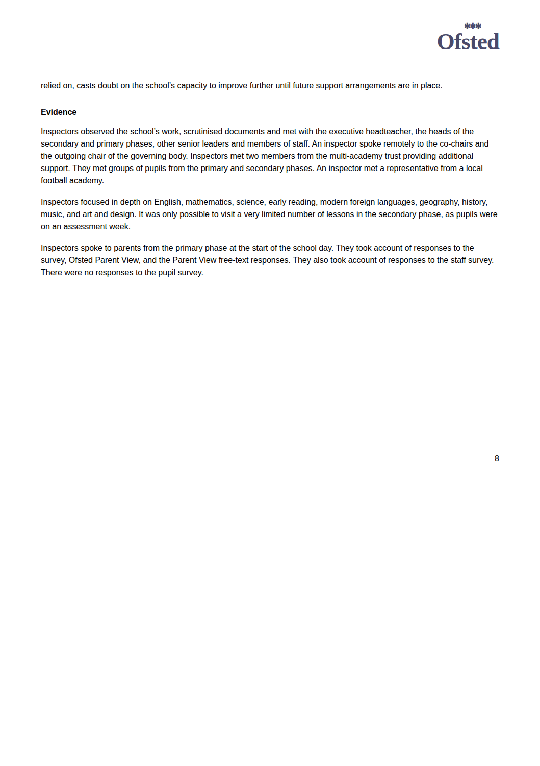✱✱✱ Ofsted
relied on, casts doubt on the school’s capacity to improve further until future support arrangements are in place.
Evidence
Inspectors observed the school’s work, scrutinised documents and met with the executive headteacher, the heads of the secondary and primary phases, other senior leaders and members of staff. An inspector spoke remotely to the co-chairs and the outgoing chair of the governing body. Inspectors met two members from the multi-academy trust providing additional support. They met groups of pupils from the primary and secondary phases. An inspector met a representative from a local football academy.
Inspectors focused in depth on English, mathematics, science, early reading, modern foreign languages, geography, history, music, and art and design. It was only possible to visit a very limited number of lessons in the secondary phase, as pupils were on an assessment week.
Inspectors spoke to parents from the primary phase at the start of the school day. They took account of responses to the survey, Ofsted Parent View, and the Parent View free-text responses. They also took account of responses to the staff survey. There were no responses to the pupil survey.
8